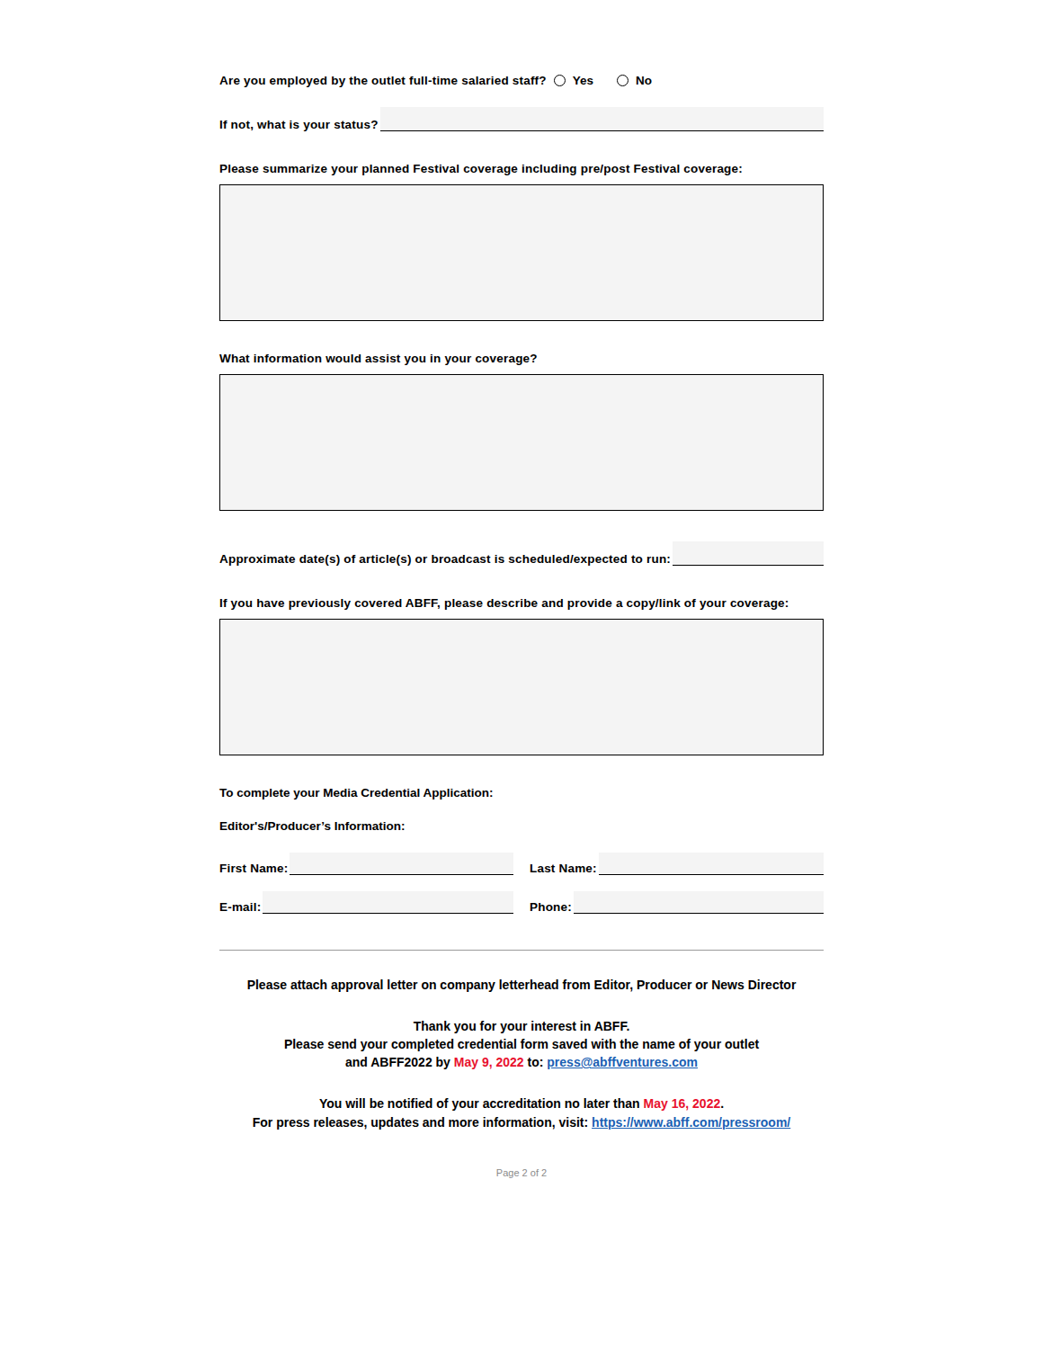Are you employed by the outlet full-time salaried staff? Yes No
If not, what is your status?
Please summarize your planned Festival coverage including pre/post Festival coverage:
What information would assist you in your coverage?
Approximate date(s) of article(s) or broadcast is scheduled/expected to run:
If you have previously covered ABFF, please describe and provide a copy/link of your coverage:
To complete your Media Credential Application:
Editor's/Producer’s Information:
First Name:
Last Name:
E-mail:
Phone:
Please attach approval letter on company letterhead from Editor, Producer or News Director
Thank you for your interest in ABFF.
Please send your completed credential form saved with the name of your outlet
and ABFF2022 by May 9, 2022 to: press@abffventures.com
You will be notified of your accreditation no later than May 16, 2022.
For press releases, updates and more information, visit: https://www.abff.com/pressroom/
Page 2 of 2